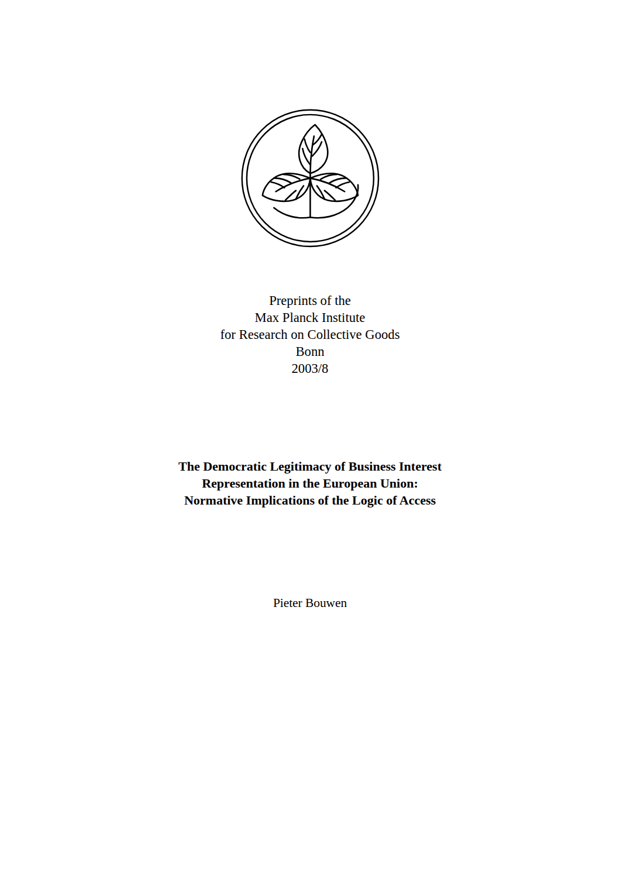Preprints of the
Max Planck Institute
for Research on Collective Goods
Bonn
2003/8
The Democratic Legitimacy of Business Interest
Representation in the European Union:
Normative Implications of the Logic of Access
Pieter Bouwen